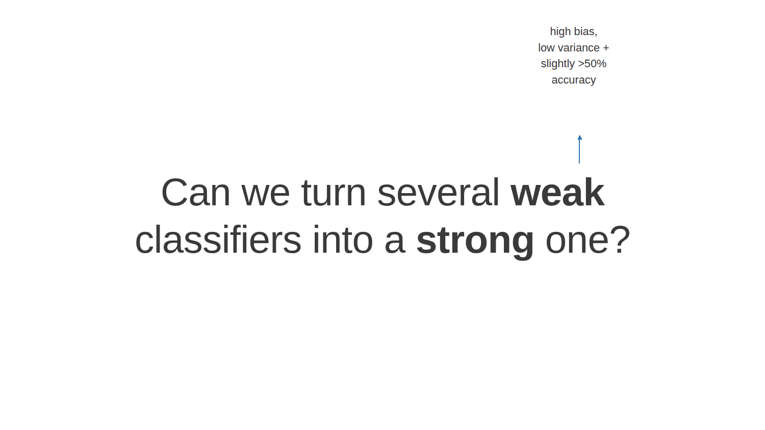high bias,
low variance +
slightly >50%
accuracy
Can we turn several weak classifiers into a strong one?